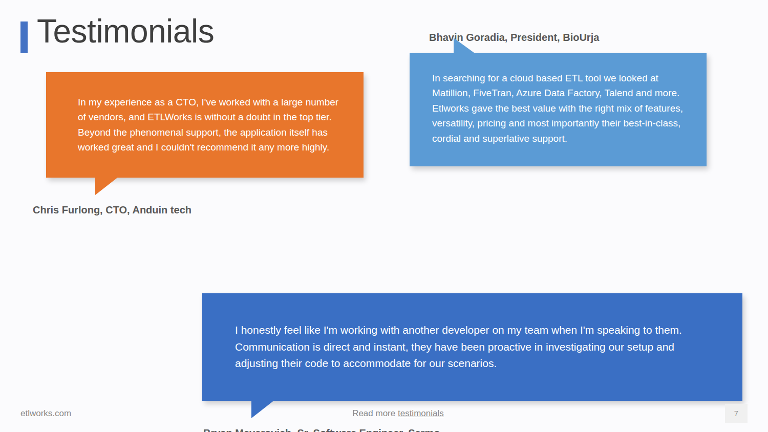Testimonials
In my experience as a CTO, I've worked with a large number of vendors, and ETLWorks is without a doubt in the top tier. Beyond the phenomenal support, the application itself has worked great and I couldn't recommend it any more highly.
Chris Furlong, CTO, Anduin tech
Bhavin Goradia, President, BioUrja
In searching for a cloud based ETL tool we looked at Matillion, FiveTran, Azure Data Factory, Talend and more. Etlworks gave the best value with the right mix of features, versatility, pricing and most importantly their best-in-class, cordial and superlative support.
I honestly feel like I'm working with another developer on my team when I'm speaking to them. Communication is direct and instant, they have been proactive in investigating our setup and adjusting their code to accommodate for our scenarios.
Bryan Meyerovich, Sr. Software Engineer, Sermo
etlworks.com Read more testimonials 7